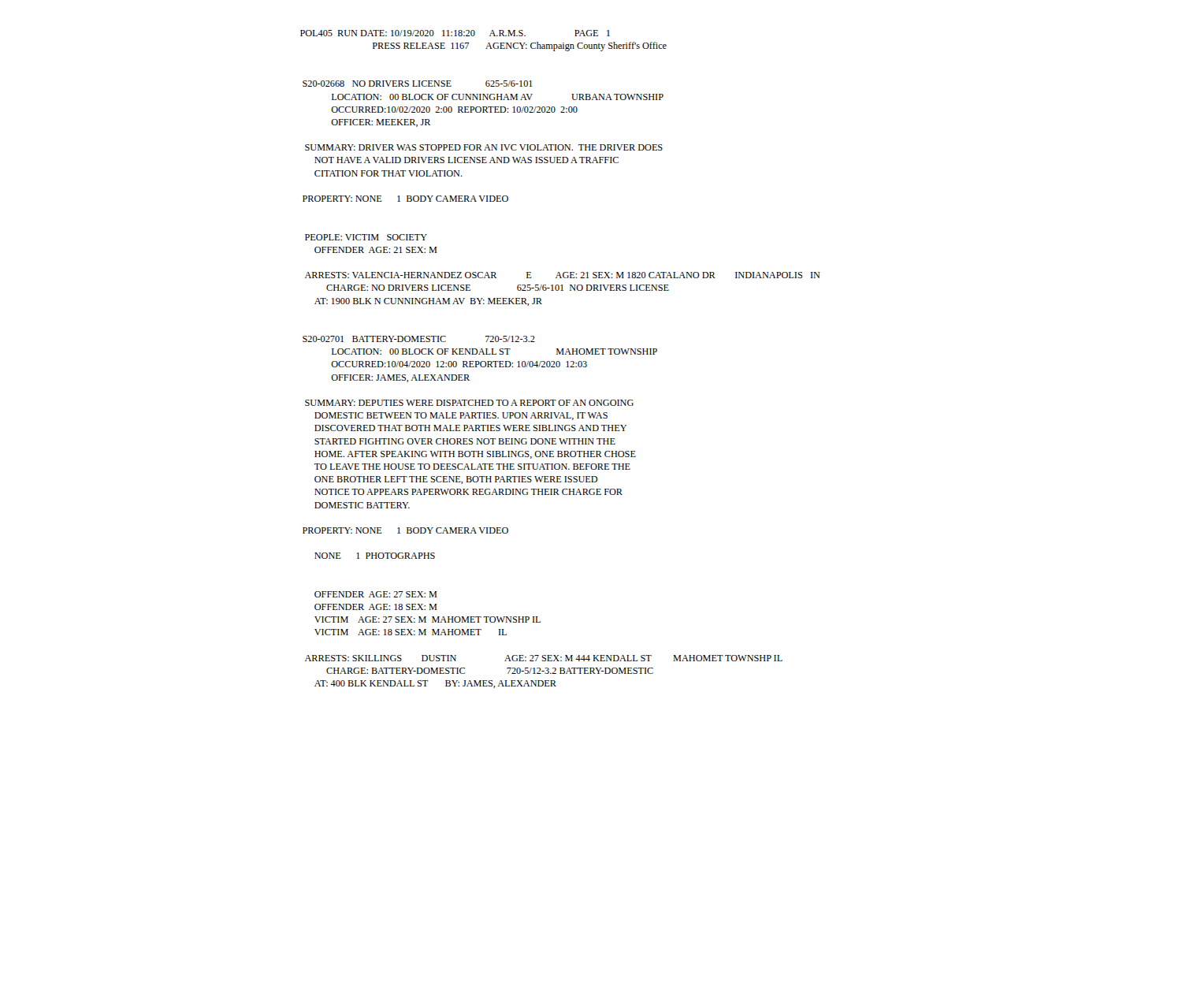POL405  RUN DATE: 10/19/2020   11:18:20      A.R.M.S.                    PAGE   1
                              PRESS RELEASE  1167       AGENCY: Champaign County Sheriff's Office
 S20-02668   NO DRIVERS LICENSE              625-5/6-101
             LOCATION:   00 BLOCK OF CUNNINGHAM AV                URBANA TOWNSHIP
             OCCURRED:10/02/2020  2:00  REPORTED: 10/02/2020  2:00
             OFFICER: MEEKER, JR
  SUMMARY: DRIVER WAS STOPPED FOR AN IVC VIOLATION.  THE DRIVER DOES
      NOT HAVE A VALID DRIVERS LICENSE AND WAS ISSUED A TRAFFIC
      CITATION FOR THAT VIOLATION.
 PROPERTY: NONE      1  BODY CAMERA VIDEO
  PEOPLE: VICTIM   SOCIETY
      OFFENDER  AGE: 21 SEX: M
  ARRESTS: VALENCIA-HERNANDEZ OSCAR            E          AGE: 21 SEX: M 1820 CATALANO DR        INDIANAPOLIS   IN
           CHARGE: NO DRIVERS LICENSE                   625-5/6-101  NO DRIVERS LICENSE
      AT: 1900 BLK N CUNNINGHAM AV  BY: MEEKER, JR
 S20-02701   BATTERY-DOMESTIC                720-5/12-3.2
             LOCATION:   00 BLOCK OF KENDALL ST                   MAHOMET TOWNSHIP
             OCCURRED:10/04/2020  12:00  REPORTED: 10/04/2020  12:03
             OFFICER: JAMES, ALEXANDER
  SUMMARY: DEPUTIES WERE DISPATCHED TO A REPORT OF AN ONGOING
      DOMESTIC BETWEEN TO MALE PARTIES. UPON ARRIVAL, IT WAS
      DISCOVERED THAT BOTH MALE PARTIES WERE SIBLINGS AND THEY
      STARTED FIGHTING OVER CHORES NOT BEING DONE WITHIN THE
      HOME. AFTER SPEAKING WITH BOTH SIBLINGS, ONE BROTHER CHOSE
      TO LEAVE THE HOUSE TO DEESCALATE THE SITUATION. BEFORE THE
      ONE BROTHER LEFT THE SCENE, BOTH PARTIES WERE ISSUED
      NOTICE TO APPEARS PAPERWORK REGARDING THEIR CHARGE FOR
      DOMESTIC BATTERY.
 PROPERTY: NONE      1  BODY CAMERA VIDEO
      NONE      1  PHOTOGRAPHS
      OFFENDER  AGE: 27 SEX: M
      OFFENDER  AGE: 18 SEX: M
      VICTIM    AGE: 27 SEX: M  MAHOMET TOWNSHP IL
      VICTIM    AGE: 18 SEX: M  MAHOMET       IL
  ARRESTS: SKILLINGS        DUSTIN                    AGE: 27 SEX: M 444 KENDALL ST         MAHOMET TOWNSHP IL
           CHARGE: BATTERY-DOMESTIC                 720-5/12-3.2 BATTERY-DOMESTIC
      AT: 400 BLK KENDALL ST       BY: JAMES, ALEXANDER